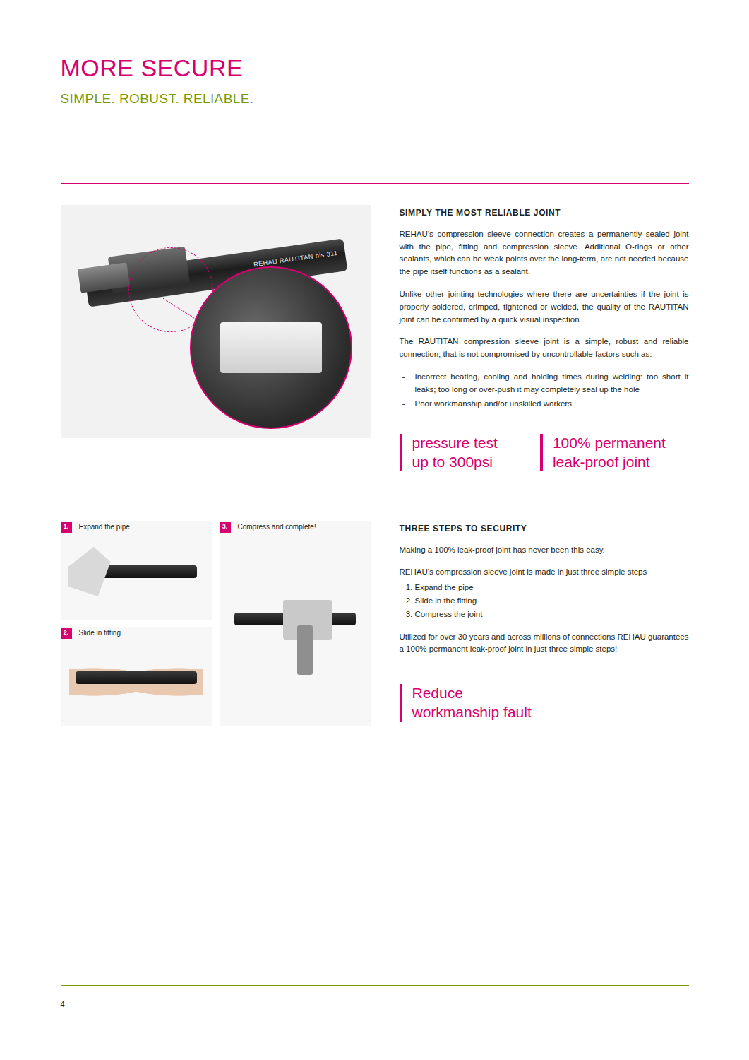More Secure
Simple. Robust. Reliable.
Simply the most reliable joint
REHAU’s compression sleeve connection creates a permanently sealed joint with the pipe, fitting and compression sleeve. Additional O-rings or other sealants, which can be weak points over the long-term, are not needed because the pipe itself functions as a sealant.
Unlike other jointing technologies where there are uncertainties if the joint is properly soldered, crimped, tightened or welded, the quality of the RAUTITAN joint can be confirmed by a quick visual inspection.
The RAUTITAN compression sleeve joint is a simple, robust and reliable connection; that is not compromised by uncontrollable factors such as:
Incorrect heating, cooling and holding times during welding: too short it leaks; too long or over-push it may completely seal up the hole
Poor workmanship and/or unskilled workers
pressure test
up to 300psi
100% permanent
leak-proof joint
1. Expand the pipe
3. Compress and complete!
2. Slide in fitting
Three steps to security
Making a 100% leak-proof joint has never been this easy.
REHAU’s compression sleeve joint is made in just three simple steps
Expand the pipe
Slide in the fitting
Compress the joint
Utilized for over 30 years and across millions of connections REHAU guarantees a 100% permanent leak-proof joint in just three simple steps!
Reduce
workmanship fault
4